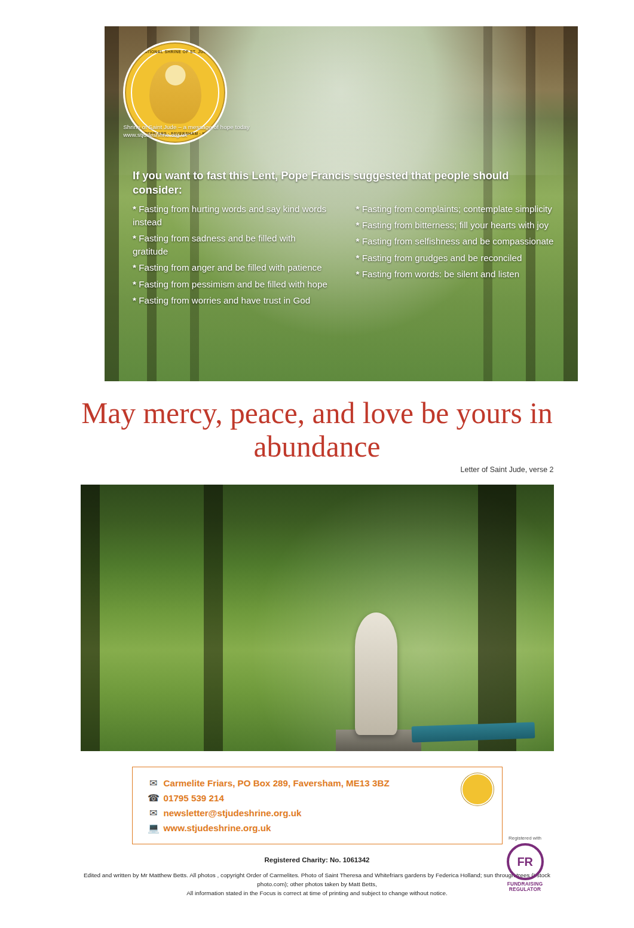NATIONAL SHRINE OF ST. JUDE WHITEFRIARS · FAVERSHAM · KENT
Shrine of Saint Jude – a message of hope today
www.stjudeshrine.org.uk
If you want to fast this Lent, Pope Francis suggested that people should consider:
Fasting from hurting words and say kind words instead
Fasting from sadness and be filled with gratitude
Fasting from anger and be filled with patience
Fasting from pessimism and be filled with hope
Fasting from worries and have trust in God
Fasting from complaints; contemplate simplicity
Fasting from bitterness; fill your hearts with joy
Fasting from selfishness and be compassionate
Fasting from grudges and be reconciled
Fasting from words: be silent and listen
May mercy, peace, and love be yours in abundance
Letter of Saint Jude, verse 2
| ✉ | Carmelite Friars, PO Box 289, Faversham, ME13 3BZ |
| ☎ | 01795 539 214 |
| ✉ | newsletter@stjudeshrine.org.uk |
| 💻 | www.stjudeshrine.org.uk |
Registered with
FR
FUNDRAISING
REGULATOR
Registered Charity: No. 1061342
Edited and written by Mr Matthew Betts. All photos , copyright Order of Carmelites. Photo of Saint Theresa and Whitefriars gardens by Federica Holland; sun through trees (I stock photo.com); other photos taken by Matt Betts,
All information stated in the Focus is correct at time of printing and subject to change without notice.